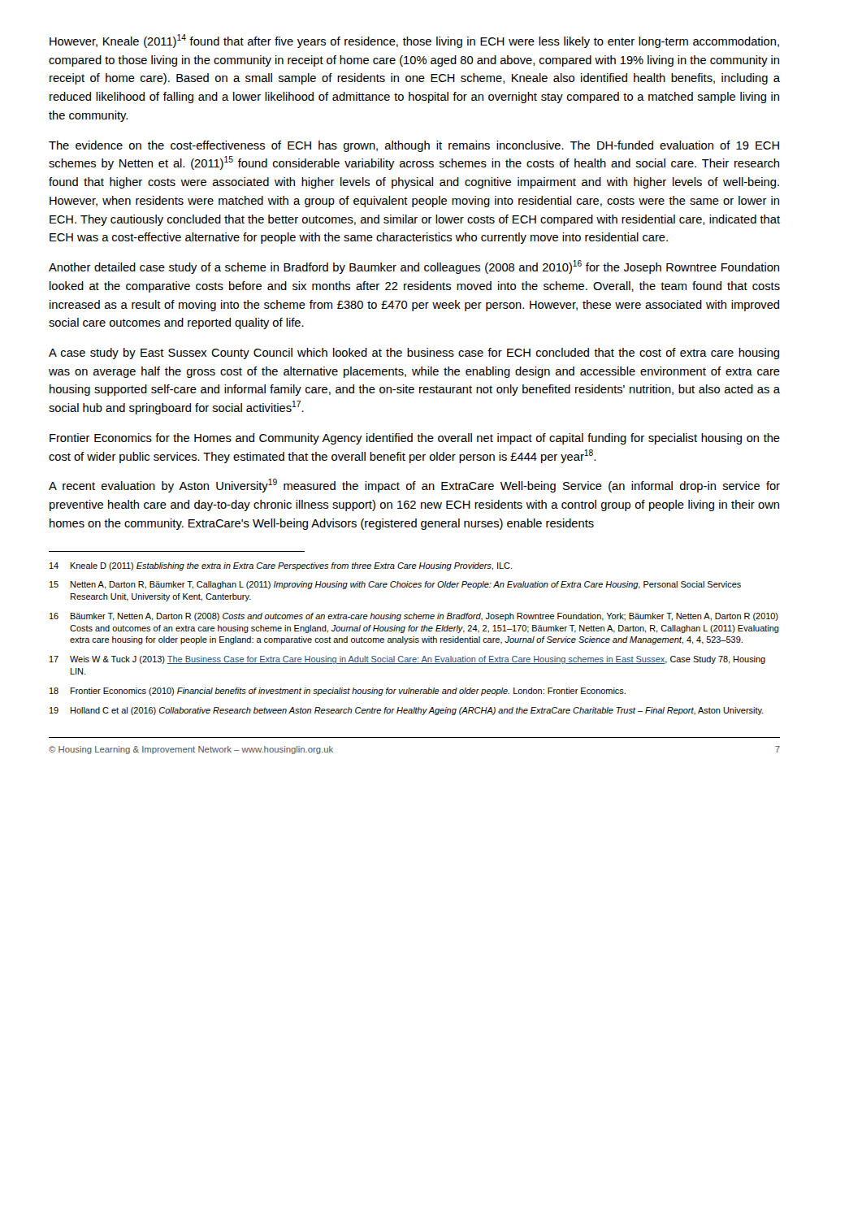However, Kneale (2011)14 found that after five years of residence, those living in ECH were less likely to enter long-term accommodation, compared to those living in the community in receipt of home care (10% aged 80 and above, compared with 19% living in the community in receipt of home care). Based on a small sample of residents in one ECH scheme, Kneale also identified health benefits, including a reduced likelihood of falling and a lower likelihood of admittance to hospital for an overnight stay compared to a matched sample living in the community.
The evidence on the cost-effectiveness of ECH has grown, although it remains inconclusive. The DH-funded evaluation of 19 ECH schemes by Netten et al. (2011)15 found considerable variability across schemes in the costs of health and social care. Their research found that higher costs were associated with higher levels of physical and cognitive impairment and with higher levels of well-being. However, when residents were matched with a group of equivalent people moving into residential care, costs were the same or lower in ECH. They cautiously concluded that the better outcomes, and similar or lower costs of ECH compared with residential care, indicated that ECH was a cost-effective alternative for people with the same characteristics who currently move into residential care.
Another detailed case study of a scheme in Bradford by Baumker and colleagues (2008 and 2010)16 for the Joseph Rowntree Foundation looked at the comparative costs before and six months after 22 residents moved into the scheme. Overall, the team found that costs increased as a result of moving into the scheme from £380 to £470 per week per person. However, these were associated with improved social care outcomes and reported quality of life.
A case study by East Sussex County Council which looked at the business case for ECH concluded that the cost of extra care housing was on average half the gross cost of the alternative placements, while the enabling design and accessible environment of extra care housing supported self-care and informal family care, and the on-site restaurant not only benefited residents' nutrition, but also acted as a social hub and springboard for social activities17.
Frontier Economics for the Homes and Community Agency identified the overall net impact of capital funding for specialist housing on the cost of wider public services. They estimated that the overall benefit per older person is £444 per year18.
A recent evaluation by Aston University19 measured the impact of an ExtraCare Well-being Service (an informal drop-in service for preventive health care and day-to-day chronic illness support) on 162 new ECH residents with a control group of people living in their own homes on the community. ExtraCare's Well-being Advisors (registered general nurses) enable residents
14 Kneale D (2011) Establishing the extra in Extra Care Perspectives from three Extra Care Housing Providers, ILC.
15 Netten A, Darton R, Bäumker T, Callaghan L (2011) Improving Housing with Care Choices for Older People: An Evaluation of Extra Care Housing, Personal Social Services Research Unit, University of Kent, Canterbury.
16 Bäumker T, Netten A, Darton R (2008) Costs and outcomes of an extra-care housing scheme in Bradford, Joseph Rowntree Foundation, York; Bäumker T, Netten A, Darton R (2010) Costs and outcomes of an extra care housing scheme in England, Journal of Housing for the Elderly, 24, 2, 151–170; Bäumker T, Netten A, Darton, R, Callaghan L (2011) Evaluating extra care housing for older people in England: a comparative cost and outcome analysis with residential care, Journal of Service Science and Management, 4, 4, 523–539.
17 Weis W & Tuck J (2013) The Business Case for Extra Care Housing in Adult Social Care: An Evaluation of Extra Care Housing schemes in East Sussex, Case Study 78, Housing LIN.
18 Frontier Economics (2010) Financial benefits of investment in specialist housing for vulnerable and older people. London: Frontier Economics.
19 Holland C et al (2016) Collaborative Research between Aston Research Centre for Healthy Ageing (ARCHA) and the ExtraCare Charitable Trust – Final Report, Aston University.
© Housing Learning & Improvement Network – www.housinglin.org.uk 7